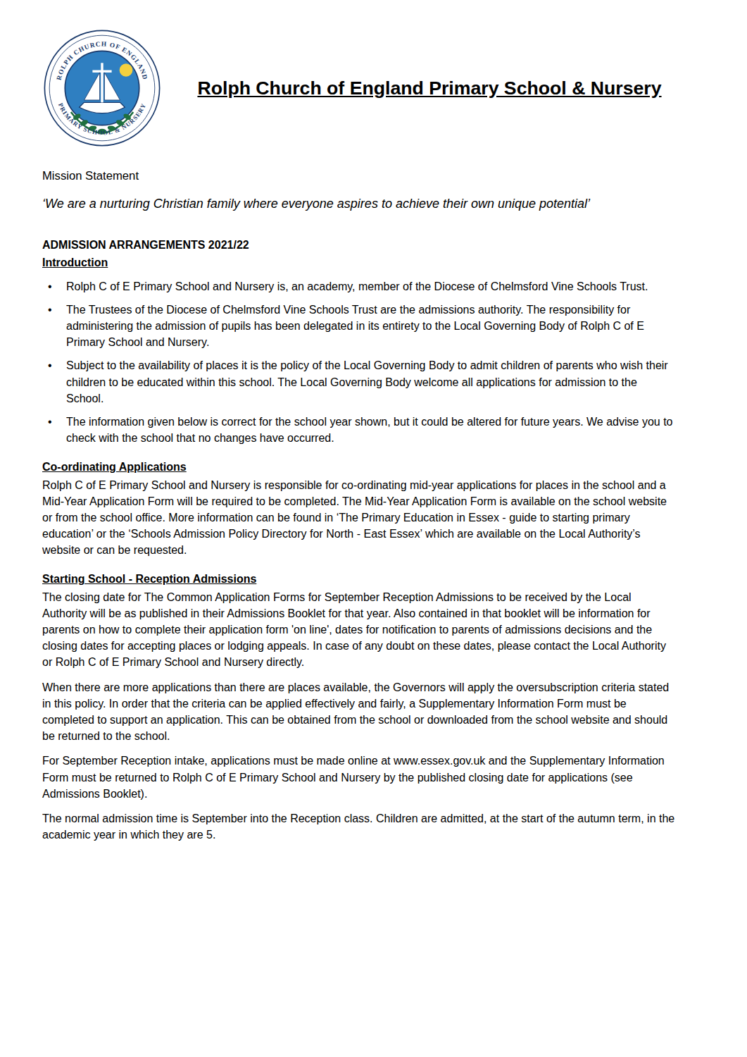ROLPH CHURCH OF ENGLAND PRIMARY SCHOOL & NURSERY
Rolph Church of England Primary School & Nursery
Mission Statement
‘We are a nurturing Christian family where everyone aspires to achieve their own unique potential’
ADMISSION ARRANGEMENTS 2021/22
Introduction
Rolph C of E Primary School and Nursery is, an academy, member of the Diocese of Chelmsford Vine Schools Trust.
The Trustees of the Diocese of Chelmsford Vine Schools Trust are the admissions authority. The responsibility for administering the admission of pupils has been delegated in its entirety to the Local Governing Body of Rolph C of E Primary School and Nursery.
Subject to the availability of places it is the policy of the Local Governing Body to admit children of parents who wish their children to be educated within this school. The Local Governing Body welcome all applications for admission to the School.
The information given below is correct for the school year shown, but it could be altered for future years. We advise you to check with the school that no changes have occurred.
Co-ordinating Applications
Rolph C of E Primary School and Nursery is responsible for co-ordinating mid-year applications for places in the school and a Mid-Year Application Form will be required to be completed. The Mid-Year Application Form is available on the school website or from the school office. More information can be found in ‘The Primary Education in Essex - guide to starting primary education’ or the ‘Schools Admission Policy Directory for North - East Essex’ which are available on the Local Authority’s website or can be requested.
Starting School - Reception Admissions
The closing date for The Common Application Forms for September Reception Admissions to be received by the Local Authority will be as published in their Admissions Booklet for that year. Also contained in that booklet will be information for parents on how to complete their application form 'on line', dates for notification to parents of admissions decisions and the closing dates for accepting places or lodging appeals. In case of any doubt on these dates, please contact the Local Authority or Rolph C of E Primary School and Nursery directly.
When there are more applications than there are places available, the Governors will apply the oversubscription criteria stated in this policy. In order that the criteria can be applied effectively and fairly, a Supplementary Information Form must be completed to support an application. This can be obtained from the school or downloaded from the school website and should be returned to the school.
For September Reception intake, applications must be made online at www.essex.gov.uk and the Supplementary Information Form must be returned to Rolph C of E Primary School and Nursery by the published closing date for applications (see Admissions Booklet).
The normal admission time is September into the Reception class. Children are admitted, at the start of the autumn term, in the academic year in which they are 5.